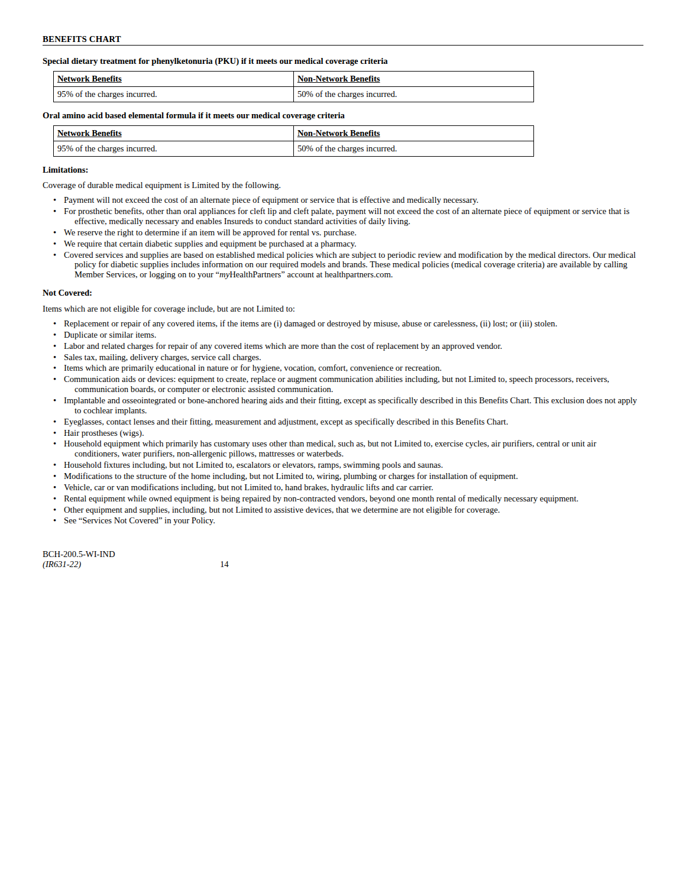BENEFITS CHART
Special dietary treatment for phenylketonuria (PKU) if it meets our medical coverage criteria
| Network Benefits | Non-Network Benefits |
| 95% of the charges incurred. | 50% of the charges incurred. |
Oral amino acid based elemental formula if it meets our medical coverage criteria
| Network Benefits | Non-Network Benefits |
| 95% of the charges incurred. | 50% of the charges incurred. |
Limitations:
Coverage of durable medical equipment is Limited by the following.
Payment will not exceed the cost of an alternate piece of equipment or service that is effective and medically necessary.
For prosthetic benefits, other than oral appliances for cleft lip and cleft palate, payment will not exceed the cost of an alternate piece of equipment or service that is effective, medically necessary and enables Insureds to conduct standard activities of daily living.
We reserve the right to determine if an item will be approved for rental vs. purchase.
We require that certain diabetic supplies and equipment be purchased at a pharmacy.
Covered services and supplies are based on established medical policies which are subject to periodic review and modification by the medical directors. Our medical policy for diabetic supplies includes information on our required models and brands. These medical policies (medical coverage criteria) are available by calling Member Services, or logging on to your “my HealthPartners” account at healthpartners.com.
Not Covered:
Items which are not eligible for coverage include, but are not Limited to:
Replacement or repair of any covered items, if the items are (i) damaged or destroyed by misuse, abuse or carelessness, (ii) lost; or (iii) stolen.
Duplicate or similar items.
Labor and related charges for repair of any covered items which are more than the cost of replacement by an approved vendor.
Sales tax, mailing, delivery charges, service call charges.
Items which are primarily educational in nature or for hygiene, vocation, comfort, convenience or recreation.
Communication aids or devices: equipment to create, replace or augment communication abilities including, but not Limited to, speech processors, receivers, communication boards, or computer or electronic assisted communication.
Implantable and osseointegrated or bone-anchored hearing aids and their fitting, except as specifically described in this Benefits Chart. This exclusion does not apply to cochlear implants.
Eyeglasses, contact lenses and their fitting, measurement and adjustment, except as specifically described in this Benefits Chart.
Hair prostheses (wigs).
Household equipment which primarily has customary uses other than medical, such as, but not Limited to, exercise cycles, air purifiers, central or unit air conditioners, water purifiers, non-allergenic pillows, mattresses or waterbeds.
Household fixtures including, but not Limited to, escalators or elevators, ramps, swimming pools and saunas.
Modifications to the structure of the home including, but not Limited to, wiring, plumbing or charges for installation of equipment.
Vehicle, car or van modifications including, but not Limited to, hand brakes, hydraulic lifts and car carrier.
Rental equipment while owned equipment is being repaired by non-contracted vendors, beyond one month rental of medically necessary equipment.
Other equipment and supplies, including, but not Limited to assistive devices, that we determine are not eligible for coverage.
See “Services Not Covered” in your Policy.
BCH-200.5-WI-IND
(IR631-22) 14